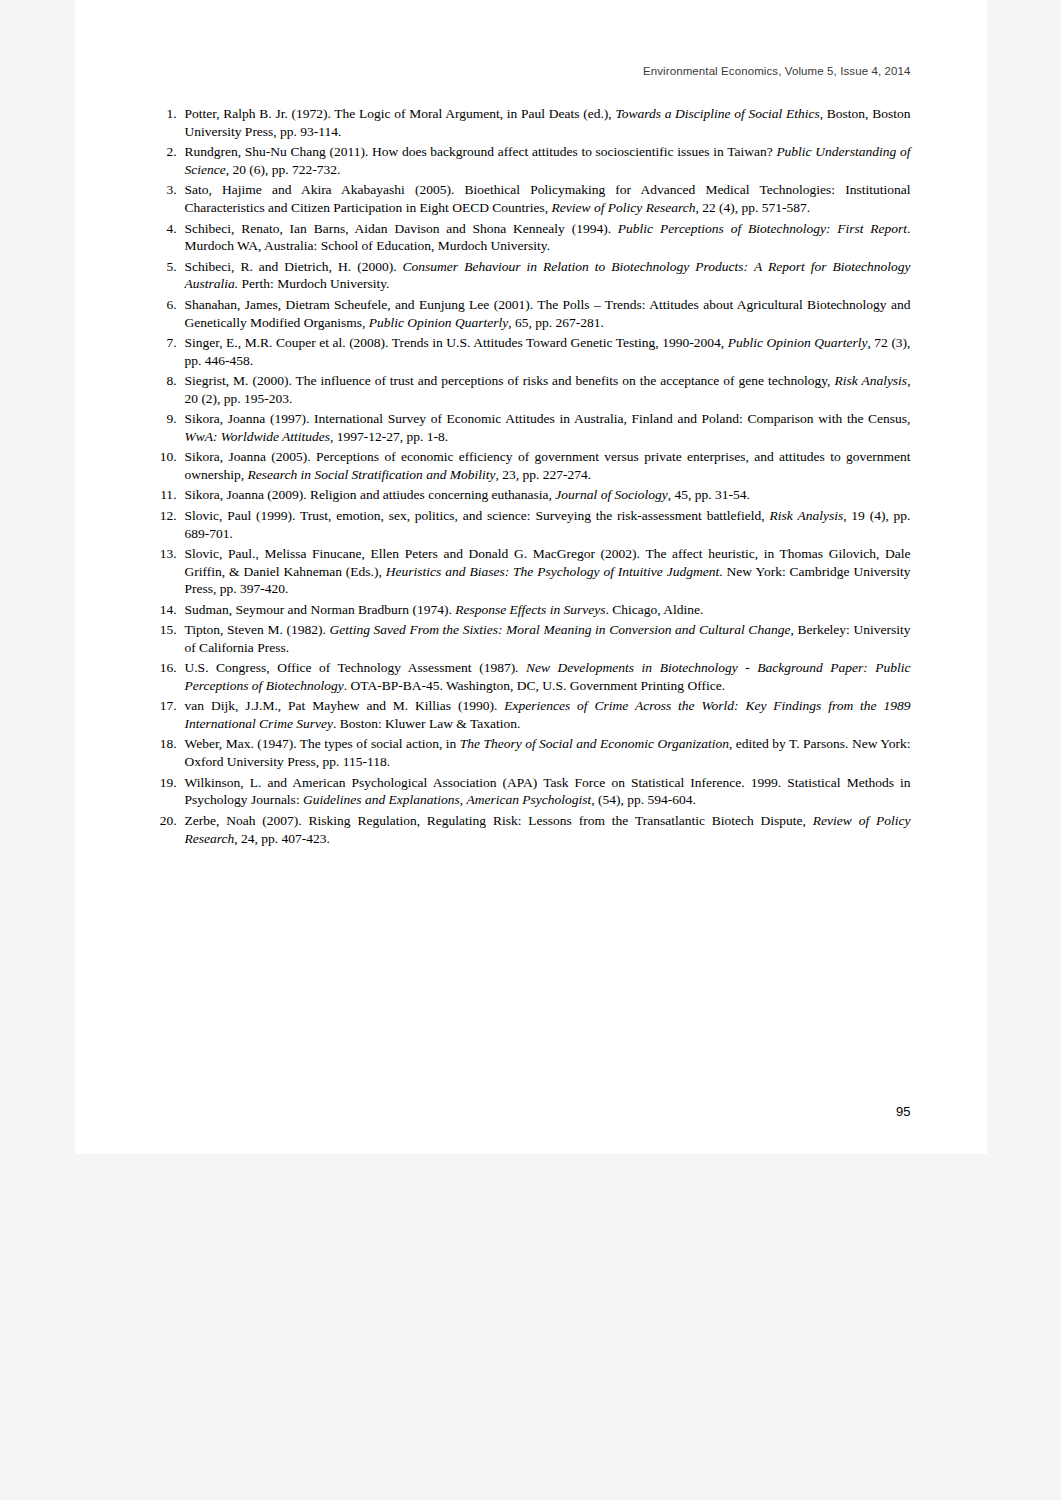Environmental Economics, Volume 5, Issue 4, 2014
Potter, Ralph B. Jr. (1972). The Logic of Moral Argument, in Paul Deats (ed.), Towards a Discipline of Social Ethics, Boston, Boston University Press, pp. 93-114.
Rundgren, Shu-Nu Chang (2011). How does background affect attitudes to socioscientific issues in Taiwan? Public Understanding of Science, 20 (6), pp. 722-732.
Sato, Hajime and Akira Akabayashi (2005). Bioethical Policymaking for Advanced Medical Technologies: Institutional Characteristics and Citizen Participation in Eight OECD Countries, Review of Policy Research, 22 (4), pp. 571-587.
Schibeci, Renato, Ian Barns, Aidan Davison and Shona Kennealy (1994). Public Perceptions of Biotechnology: First Report. Murdoch WA, Australia: School of Education, Murdoch University.
Schibeci, R. and Dietrich, H. (2000). Consumer Behaviour in Relation to Biotechnology Products: A Report for Biotechnology Australia. Perth: Murdoch University.
Shanahan, James, Dietram Scheufele, and Eunjung Lee (2001). The Polls – Trends: Attitudes about Agricultural Biotechnology and Genetically Modified Organisms, Public Opinion Quarterly, 65, pp. 267-281.
Singer, E., M.R. Couper et al. (2008). Trends in U.S. Attitudes Toward Genetic Testing, 1990-2004, Public Opinion Quarterly, 72 (3), pp. 446-458.
Siegrist, M. (2000). The influence of trust and perceptions of risks and benefits on the acceptance of gene technology, Risk Analysis, 20 (2), pp. 195-203.
Sikora, Joanna (1997). International Survey of Economic Attitudes in Australia, Finland and Poland: Comparison with the Census, WwA: Worldwide Attitudes, 1997-12-27, pp. 1-8.
Sikora, Joanna (2005). Perceptions of economic efficiency of government versus private enterprises, and attitudes to government ownership, Research in Social Stratification and Mobility, 23, pp. 227-274.
Sikora, Joanna (2009). Religion and attiudes concerning euthanasia, Journal of Sociology, 45, pp. 31-54.
Slovic, Paul (1999). Trust, emotion, sex, politics, and science: Surveying the risk-assessment battlefield, Risk Analysis, 19 (4), pp. 689-701.
Slovic, Paul., Melissa Finucane, Ellen Peters and Donald G. MacGregor (2002). The affect heuristic, in Thomas Gilovich, Dale Griffin, & Daniel Kahneman (Eds.), Heuristics and Biases: The Psychology of Intuitive Judgment. New York: Cambridge University Press, pp. 397-420.
Sudman, Seymour and Norman Bradburn (1974). Response Effects in Surveys. Chicago, Aldine.
Tipton, Steven M. (1982). Getting Saved From the Sixties: Moral Meaning in Conversion and Cultural Change, Berkeley: University of California Press.
U.S. Congress, Office of Technology Assessment (1987). New Developments in Biotechnology - Background Paper: Public Perceptions of Biotechnology. OTA-BP-BA-45. Washington, DC, U.S. Government Printing Office.
van Dijk, J.J.M., Pat Mayhew and M. Killias (1990). Experiences of Crime Across the World: Key Findings from the 1989 International Crime Survey. Boston: Kluwer Law & Taxation.
Weber, Max. (1947). The types of social action, in The Theory of Social and Economic Organization, edited by T. Parsons. New York: Oxford University Press, pp. 115-118.
Wilkinson, L. and American Psychological Association (APA) Task Force on Statistical Inference. 1999. Statistical Methods in Psychology Journals: Guidelines and Explanations, American Psychologist, (54), pp. 594-604.
Zerbe, Noah (2007). Risking Regulation, Regulating Risk: Lessons from the Transatlantic Biotech Dispute, Review of Policy Research, 24, pp. 407-423.
95